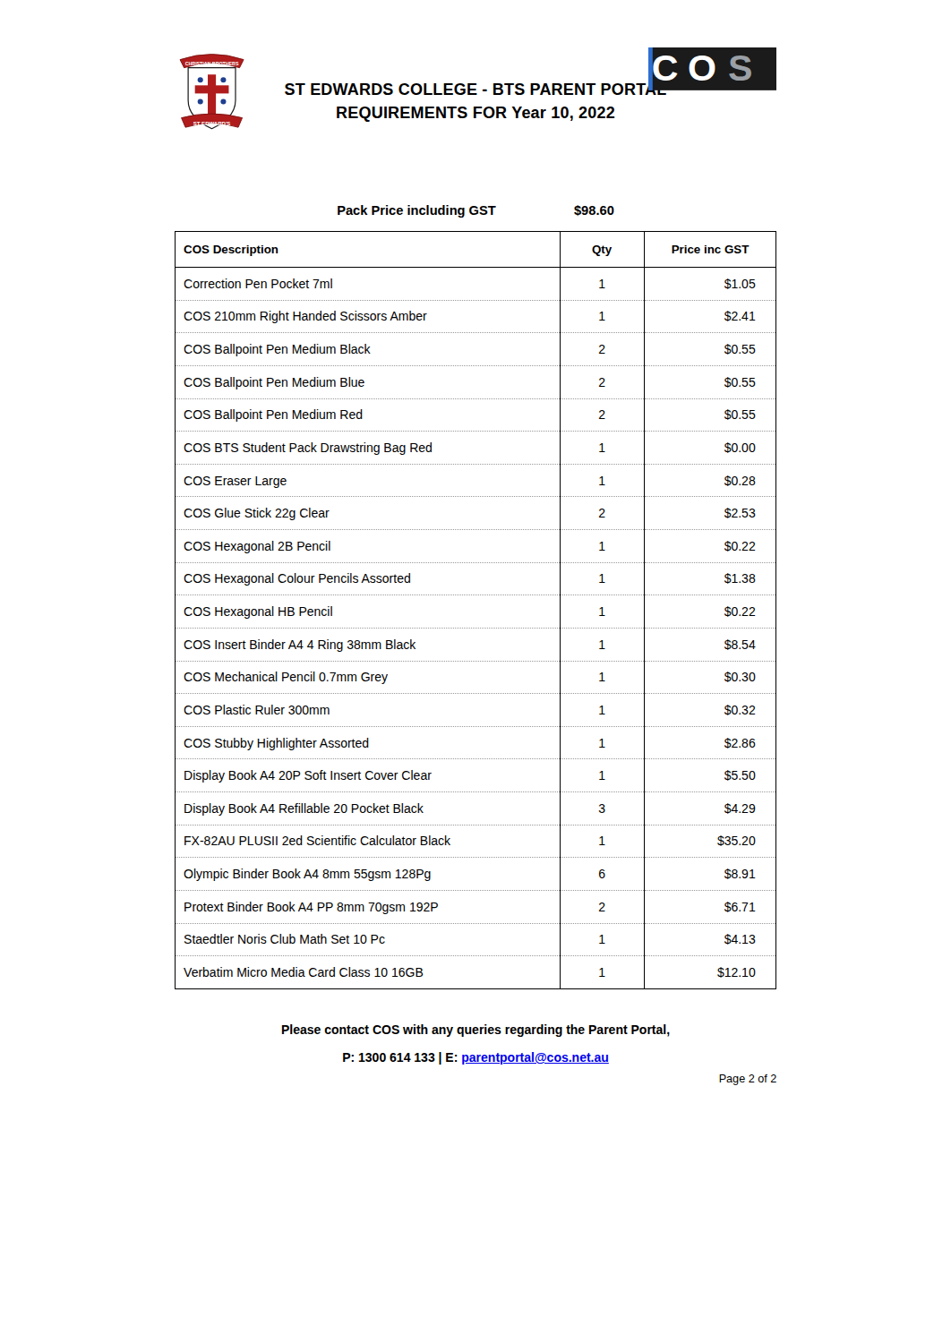CHRISTIAN BROTHERS ST EDWARD'S
C O S
ST EDWARDS COLLEGE - BTS PARENT PORTAL
REQUIREMENTS FOR Year 10, 2022
Pack Price including GST $98.60
| COS Description | Qty | Price inc GST |
| --- | --- | --- |
| Correction Pen Pocket 7ml | 1 | $1.05 |
| COS 210mm Right Handed Scissors Amber | 1 | $2.41 |
| COS Ballpoint Pen Medium Black | 2 | $0.55 |
| COS Ballpoint Pen Medium Blue | 2 | $0.55 |
| COS Ballpoint Pen Medium Red | 2 | $0.55 |
| COS BTS Student Pack Drawstring Bag Red | 1 | $0.00 |
| COS Eraser Large | 1 | $0.28 |
| COS Glue Stick 22g Clear | 2 | $2.53 |
| COS Hexagonal 2B Pencil | 1 | $0.22 |
| COS Hexagonal Colour Pencils Assorted | 1 | $1.38 |
| COS Hexagonal HB Pencil | 1 | $0.22 |
| COS Insert Binder A4 4 Ring 38mm Black | 1 | $8.54 |
| COS Mechanical Pencil 0.7mm Grey | 1 | $0.30 |
| COS Plastic Ruler 300mm | 1 | $0.32 |
| COS Stubby Highlighter Assorted | 1 | $2.86 |
| Display Book A4 20P Soft Insert Cover Clear | 1 | $5.50 |
| Display Book A4 Refillable 20 Pocket Black | 3 | $4.29 |
| FX-82AU PLUSII 2ed Scientific Calculator Black | 1 | $35.20 |
| Olympic Binder Book A4 8mm 55gsm 128Pg | 6 | $8.91 |
| Protext Binder Book A4 PP 8mm 70gsm 192P | 2 | $6.71 |
| Staedtler Noris Club Math Set 10 Pc | 1 | $4.13 |
| Verbatim Micro Media Card Class 10 16GB | 1 | $12.10 |
Please contact COS with any queries regarding the Parent Portal,
P: 1300 614 133 | E: parentportal@cos.net.au
Page 2 of 2